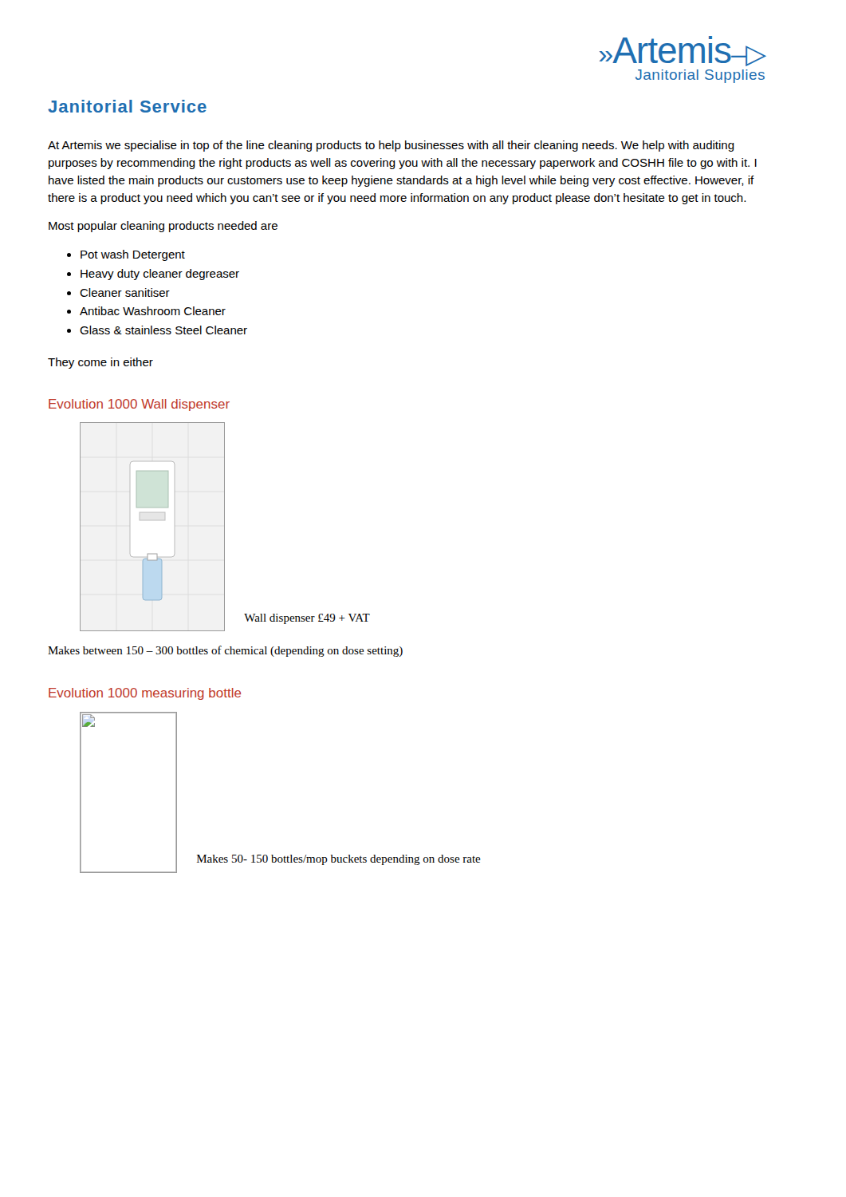»Artemis–▷
Janitorial Supplies
Janitorial Service
At Artemis we specialise in top of the line cleaning products to help businesses with all their cleaning needs. We help with auditing purposes by recommending the right products as well as covering you with all the necessary paperwork and COSHH file to go with it. I have listed the main products our customers use to keep hygiene standards at a high level while being very cost effective. However, if there is a product you need which you can’t see or if you need more information on any product please don’t hesitate to get in touch.
Most popular cleaning products needed are
Pot wash Detergent
Heavy duty cleaner degreaser
Cleaner sanitiser
Antibac Washroom Cleaner
Glass & stainless Steel Cleaner
They come in either
Evolution 1000 Wall dispenser
Wall dispenser £49 + VAT
Makes between 150 – 300 bottles of chemical (depending on dose setting)
Evolution 1000 measuring bottle
Makes 50- 150 bottles/mop buckets depending on dose rate